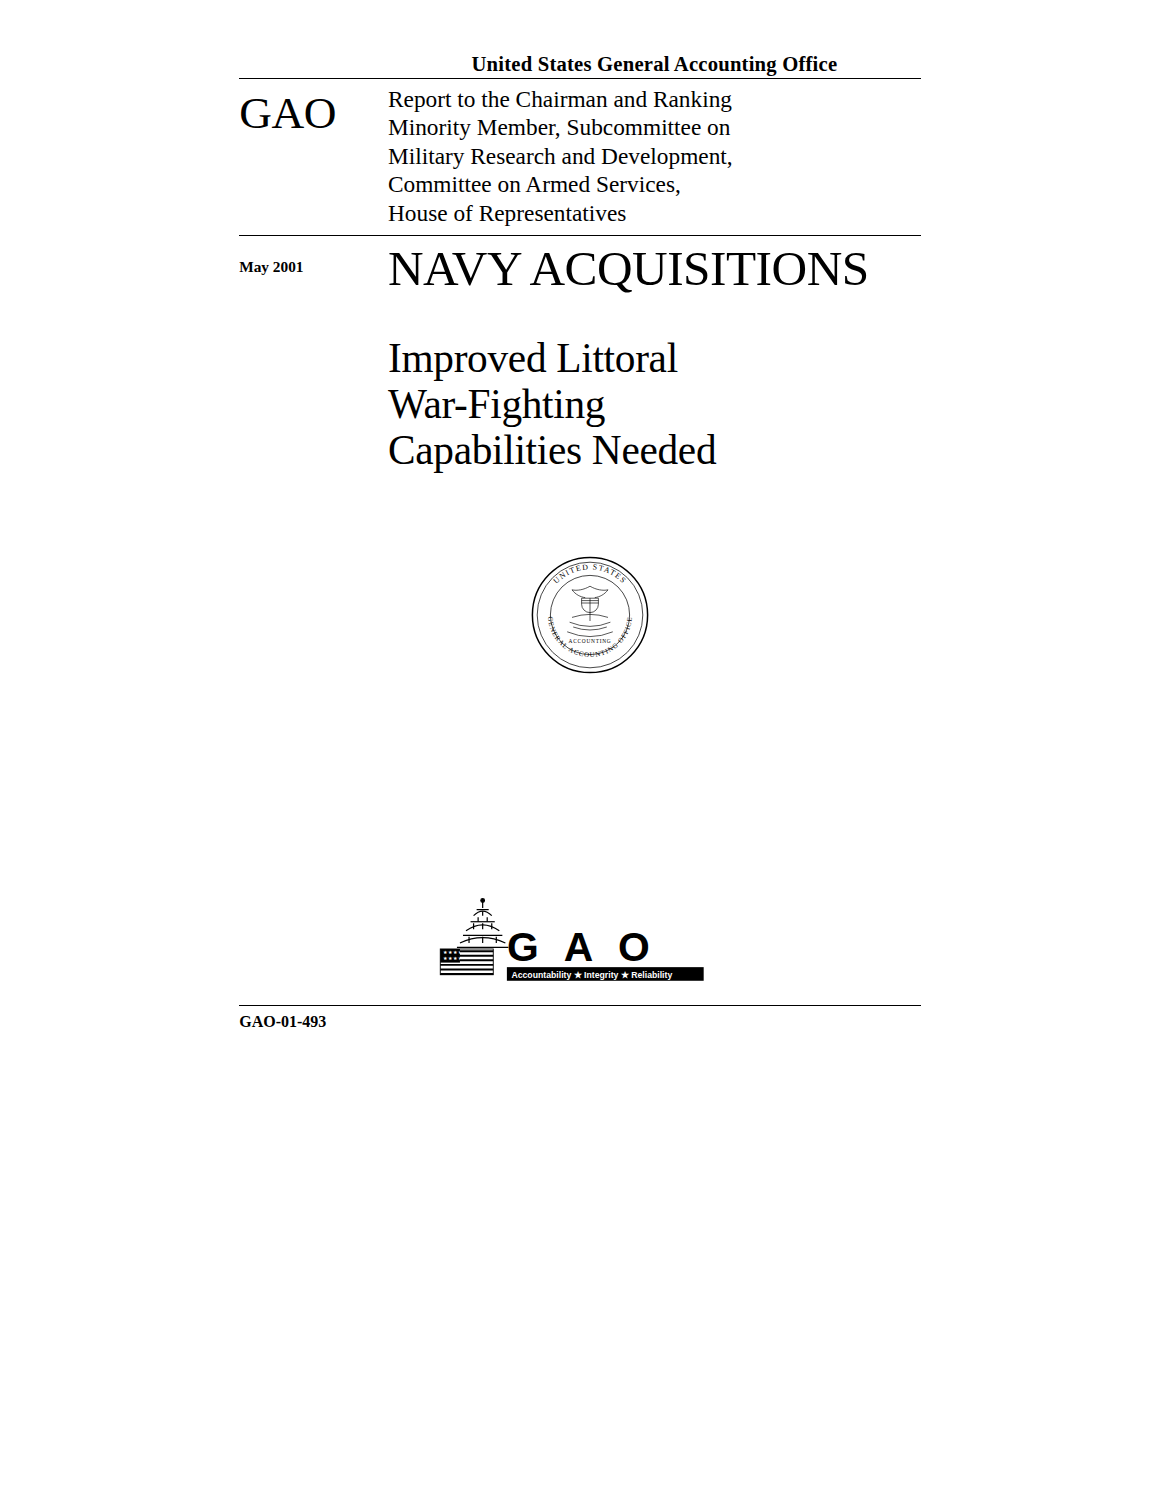United States General Accounting Office
GAO
Report to the Chairman and Ranking
Minority Member, Subcommittee on
Military Research and Development,
Committee on Armed Services,
House of Representatives
May 2001
NAVY ACQUISITIONS
Improved Littoral
War-Fighting
Capabilities Needed
UNITED STATES GENERAL ACCOUNTING OFFICE ACCOUNTING
★ ★ ★ ★ ★ ★ ★ ★ G A O Accountability ★ Integrity ★ Reliability
GAO-01-493